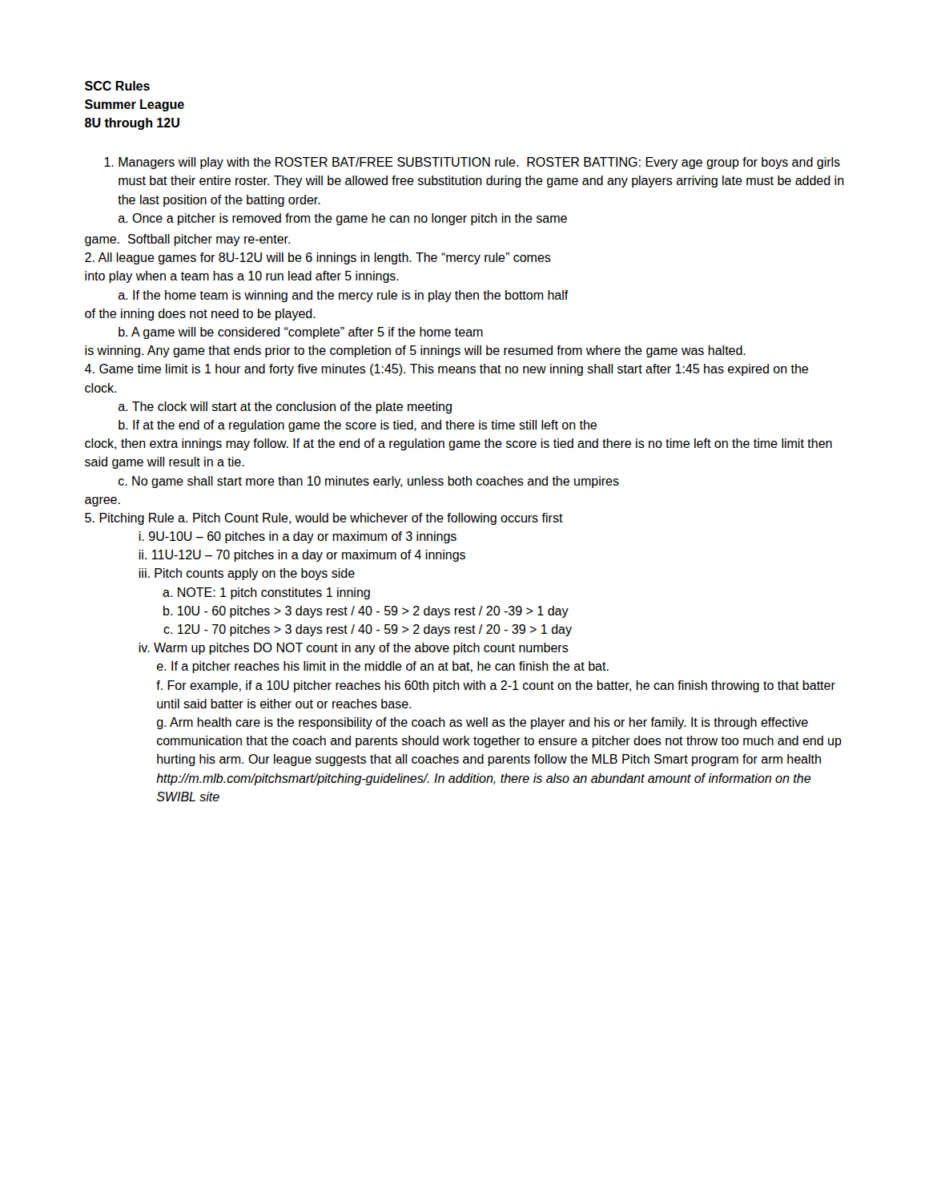SCC Rules
Summer League
8U through 12U
Managers will play with the ROSTER BAT/FREE SUBSTITUTION rule. ROSTER BATTING: Every age group for boys and girls must bat their entire roster. They will be allowed free substitution during the game and any players arriving late must be added in the last position of the batting order.
a. Once a pitcher is removed from the game he can no longer pitch in the same
game. Softball pitcher may re-enter.
2. All league games for 8U-12U will be 6 innings in length. The “mercy rule” comes
into play when a team has a 10 run lead after 5 innings.
a. If the home team is winning and the mercy rule is in play then the bottom half
of the inning does not need to be played.
b. A game will be considered “complete” after 5 if the home team
is winning. Any game that ends prior to the completion of 5 innings will be resumed from where the game was halted.
4. Game time limit is 1 hour and forty five minutes (1:45). This means that no new inning shall start after 1:45 has expired on the clock.
a. The clock will start at the conclusion of the plate meeting
b. If at the end of a regulation game the score is tied, and there is time still left on the
clock, then extra innings may follow. If at the end of a regulation game the score is tied and there is no time left on the time limit then said game will result in a tie.
c. No game shall start more than 10 minutes early, unless both coaches and the umpires
agree.
5. Pitching Rule a. Pitch Count Rule, would be whichever of the following occurs first
i. 9U-10U – 60 pitches in a day or maximum of 3 innings
ii. 11U-12U – 70 pitches in a day or maximum of 4 innings
iii. Pitch counts apply on the boys side
NOTE: 1 pitch constitutes 1 inning
10U - 60 pitches > 3 days rest / 40 - 59 > 2 days rest / 20 -39 > 1 day
12U - 70 pitches > 3 days rest / 40 - 59 > 2 days rest / 20 - 39 > 1 day
iv. Warm up pitches DO NOT count in any of the above pitch count numbers
e. If a pitcher reaches his limit in the middle of an at bat, he can finish the at bat.
f. For example, if a 10U pitcher reaches his 60th pitch with a 2-1 count on the batter, he can finish throwing to that batter until said batter is either out or reaches base.
g. Arm health care is the responsibility of the coach as well as the player and his or her family. It is through effective communication that the coach and parents should work together to ensure a pitcher does not throw too much and end up hurting his arm. Our league suggests that all coaches and parents follow the MLB Pitch Smart program for arm health
http://m.mlb.com/pitchsmart/pitching-guidelines/. In addition, there is also an abundant amount of information on the SWIBL site